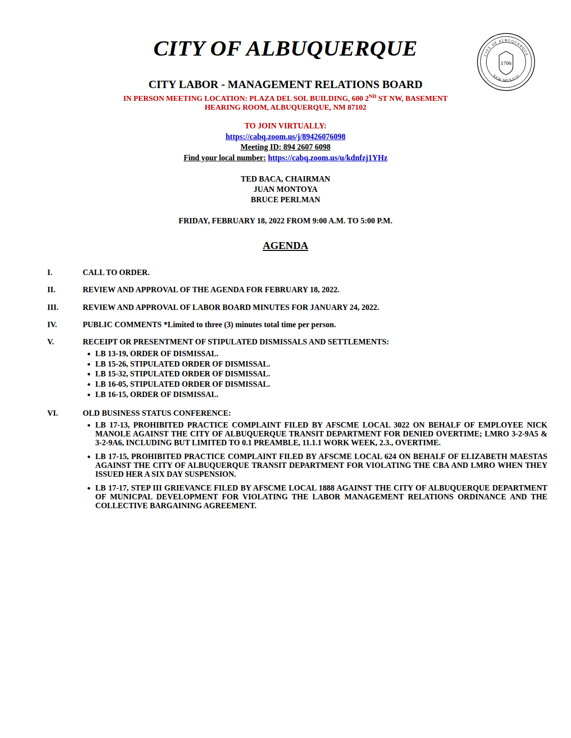CITY OF ALBUQUERQUE
1706 CITY OF ALBUQUERQUE NEW MEXICO
CITY LABOR - MANAGEMENT RELATIONS BOARD
IN PERSON MEETING LOCATION: PLAZA DEL SOL BUILDING, 600 2ND ST NW, BASEMENT
HEARING ROOM, ALBUQUERQUE, NM 87102
TO JOIN VIRTUALLY:
https://cabq.zoom.us/j/89426076098
Meeting ID: 894 2607 6098
Find your local number: https://cabq.zoom.us/u/kdnfzj1YHz
TED BACA, CHAIRMAN
JUAN MONTOYA
BRUCE PERLMAN
FRIDAY, FEBRUARY 18, 2022 FROM 9:00 A.M. TO 5:00 P.M.
AGENDA
| I. | CALL TO ORDER. |
| II. | REVIEW AND APPROVAL OF THE AGENDA FOR FEBRUARY 18, 2022. |
| III. | REVIEW AND APPROVAL OF LABOR BOARD MINUTES FOR JANUARY 24, 2022. |
| IV. | PUBLIC COMMENTS *Limited to three (3) minutes total time per person. |
| V. | RECEIPT OR PRESENTMENT OF STIPULATED DISMISSALS AND SETTLEMENTS: LB 13-19, ORDER OF DISMISSAL. LB 15-26, STIPULATED ORDER OF DISMISSAL. LB 15-32, STIPULATED ORDER OF DISMISSAL. LB 16-05, STIPULATED ORDER OF DISMISSAL. LB 16-15, ORDER OF DISMISSAL. |
| VI. | OLD BUSINESS STATUS CONFERENCE: LB 17-13, PROHIBITED PRACTICE COMPLAINT FILED BY AFSCME LOCAL 3022 ON BEHALF OF EMPLOYEE NICK MANOLE AGAINST THE CITY OF ALBUQUERQUE TRANSIT DEPARTMENT FOR DENIED OVERTIME; LMRO 3-2-9A5 & 3-2-9A6, INCLUDING BUT LIMITED TO 0.1 PREAMBLE, 11.1.1 WORK WEEK, 2.3., OVERTIME. LB 17-15, PROHIBITED PRACTICE COMPLAINT FILED BY AFSCME LOCAL 624 ON BEHALF OF ELIZABETH MAESTAS AGAINST THE CITY OF ALBUQUERQUE TRANSIT DEPARTMENT FOR VIOLATING THE CBA AND LMRO WHEN THEY ISSUED HER A SIX DAY SUSPENSION. LB 17-17, STEP III GRIEVANCE FILED BY AFSCME LOCAL 1888 AGAINST THE CITY OF ALBUQUERQUE DEPARTMENT OF MUNICPAL DEVELOPMENT FOR VIOLATING THE LABOR MANAGEMENT RELATIONS ORDINANCE AND THE COLLECTIVE BARGAINING AGREEMENT. |